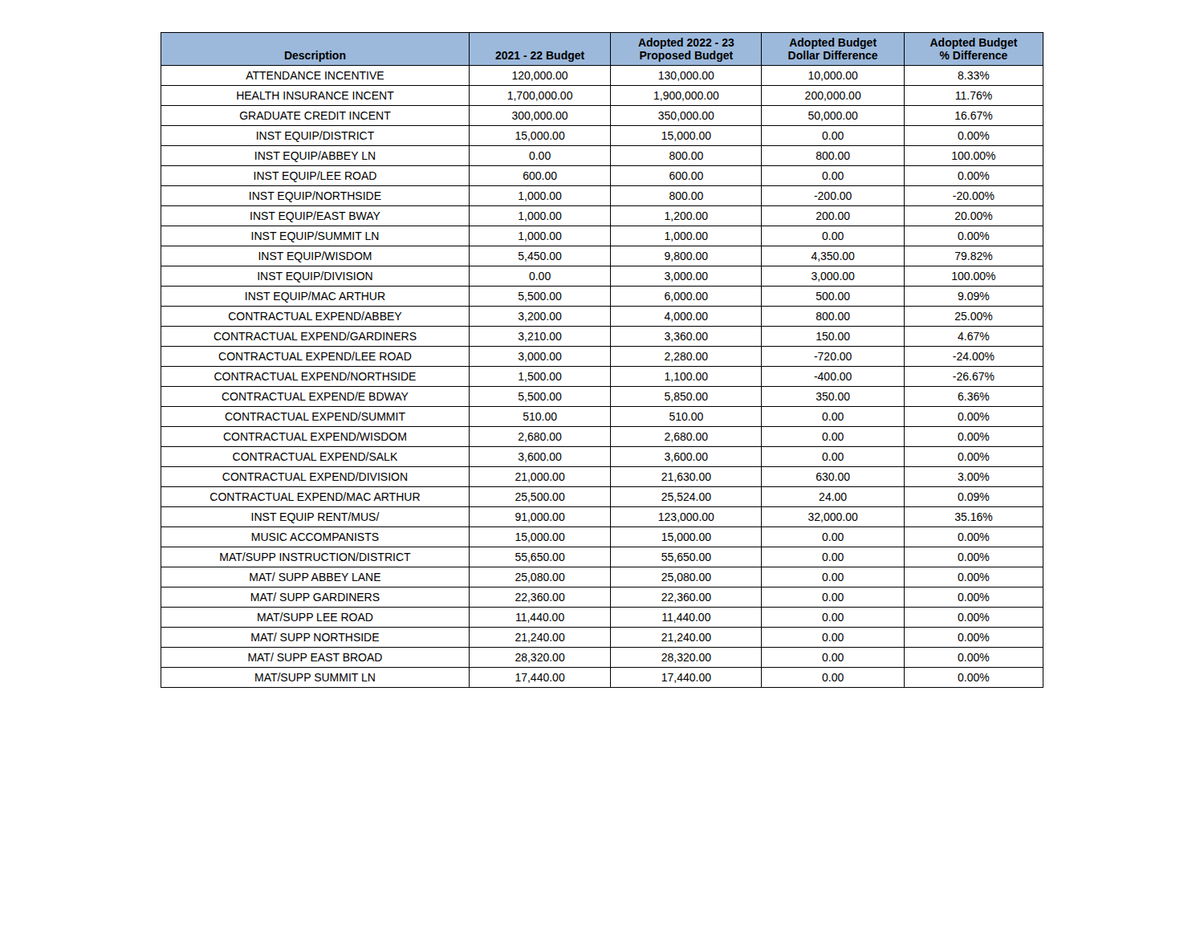| Description | 2021 - 22 Budget | Adopted 2022 - 23 Proposed Budget | Adopted Budget Dollar Difference | Adopted Budget % Difference |
| --- | --- | --- | --- | --- |
| ATTENDANCE INCENTIVE | 120,000.00 | 130,000.00 | 10,000.00 | 8.33% |
| HEALTH INSURANCE INCENT | 1,700,000.00 | 1,900,000.00 | 200,000.00 | 11.76% |
| GRADUATE CREDIT INCENT | 300,000.00 | 350,000.00 | 50,000.00 | 16.67% |
| INST EQUIP/DISTRICT | 15,000.00 | 15,000.00 | 0.00 | 0.00% |
| INST EQUIP/ABBEY LN | 0.00 | 800.00 | 800.00 | 100.00% |
| INST EQUIP/LEE ROAD | 600.00 | 600.00 | 0.00 | 0.00% |
| INST EQUIP/NORTHSIDE | 1,000.00 | 800.00 | -200.00 | -20.00% |
| INST EQUIP/EAST BWAY | 1,000.00 | 1,200.00 | 200.00 | 20.00% |
| INST EQUIP/SUMMIT LN | 1,000.00 | 1,000.00 | 0.00 | 0.00% |
| INST EQUIP/WISDOM | 5,450.00 | 9,800.00 | 4,350.00 | 79.82% |
| INST EQUIP/DIVISION | 0.00 | 3,000.00 | 3,000.00 | 100.00% |
| INST EQUIP/MAC ARTHUR | 5,500.00 | 6,000.00 | 500.00 | 9.09% |
| CONTRACTUAL EXPEND/ABBEY | 3,200.00 | 4,000.00 | 800.00 | 25.00% |
| CONTRACTUAL EXPEND/GARDINERS | 3,210.00 | 3,360.00 | 150.00 | 4.67% |
| CONTRACTUAL EXPEND/LEE ROAD | 3,000.00 | 2,280.00 | -720.00 | -24.00% |
| CONTRACTUAL EXPEND/NORTHSIDE | 1,500.00 | 1,100.00 | -400.00 | -26.67% |
| CONTRACTUAL EXPEND/E BDWAY | 5,500.00 | 5,850.00 | 350.00 | 6.36% |
| CONTRACTUAL EXPEND/SUMMIT | 510.00 | 510.00 | 0.00 | 0.00% |
| CONTRACTUAL EXPEND/WISDOM | 2,680.00 | 2,680.00 | 0.00 | 0.00% |
| CONTRACTUAL EXPEND/SALK | 3,600.00 | 3,600.00 | 0.00 | 0.00% |
| CONTRACTUAL EXPEND/DIVISION | 21,000.00 | 21,630.00 | 630.00 | 3.00% |
| CONTRACTUAL EXPEND/MAC ARTHUR | 25,500.00 | 25,524.00 | 24.00 | 0.09% |
| INST EQUIP RENT/MUS/ | 91,000.00 | 123,000.00 | 32,000.00 | 35.16% |
| MUSIC ACCOMPANISTS | 15,000.00 | 15,000.00 | 0.00 | 0.00% |
| MAT/SUPP INSTRUCTION/DISTRICT | 55,650.00 | 55,650.00 | 0.00 | 0.00% |
| MAT/ SUPP ABBEY LANE | 25,080.00 | 25,080.00 | 0.00 | 0.00% |
| MAT/ SUPP GARDINERS | 22,360.00 | 22,360.00 | 0.00 | 0.00% |
| MAT/SUPP LEE ROAD | 11,440.00 | 11,440.00 | 0.00 | 0.00% |
| MAT/ SUPP NORTHSIDE | 21,240.00 | 21,240.00 | 0.00 | 0.00% |
| MAT/ SUPP EAST BROAD | 28,320.00 | 28,320.00 | 0.00 | 0.00% |
| MAT/SUPP SUMMIT LN | 17,440.00 | 17,440.00 | 0.00 | 0.00% |